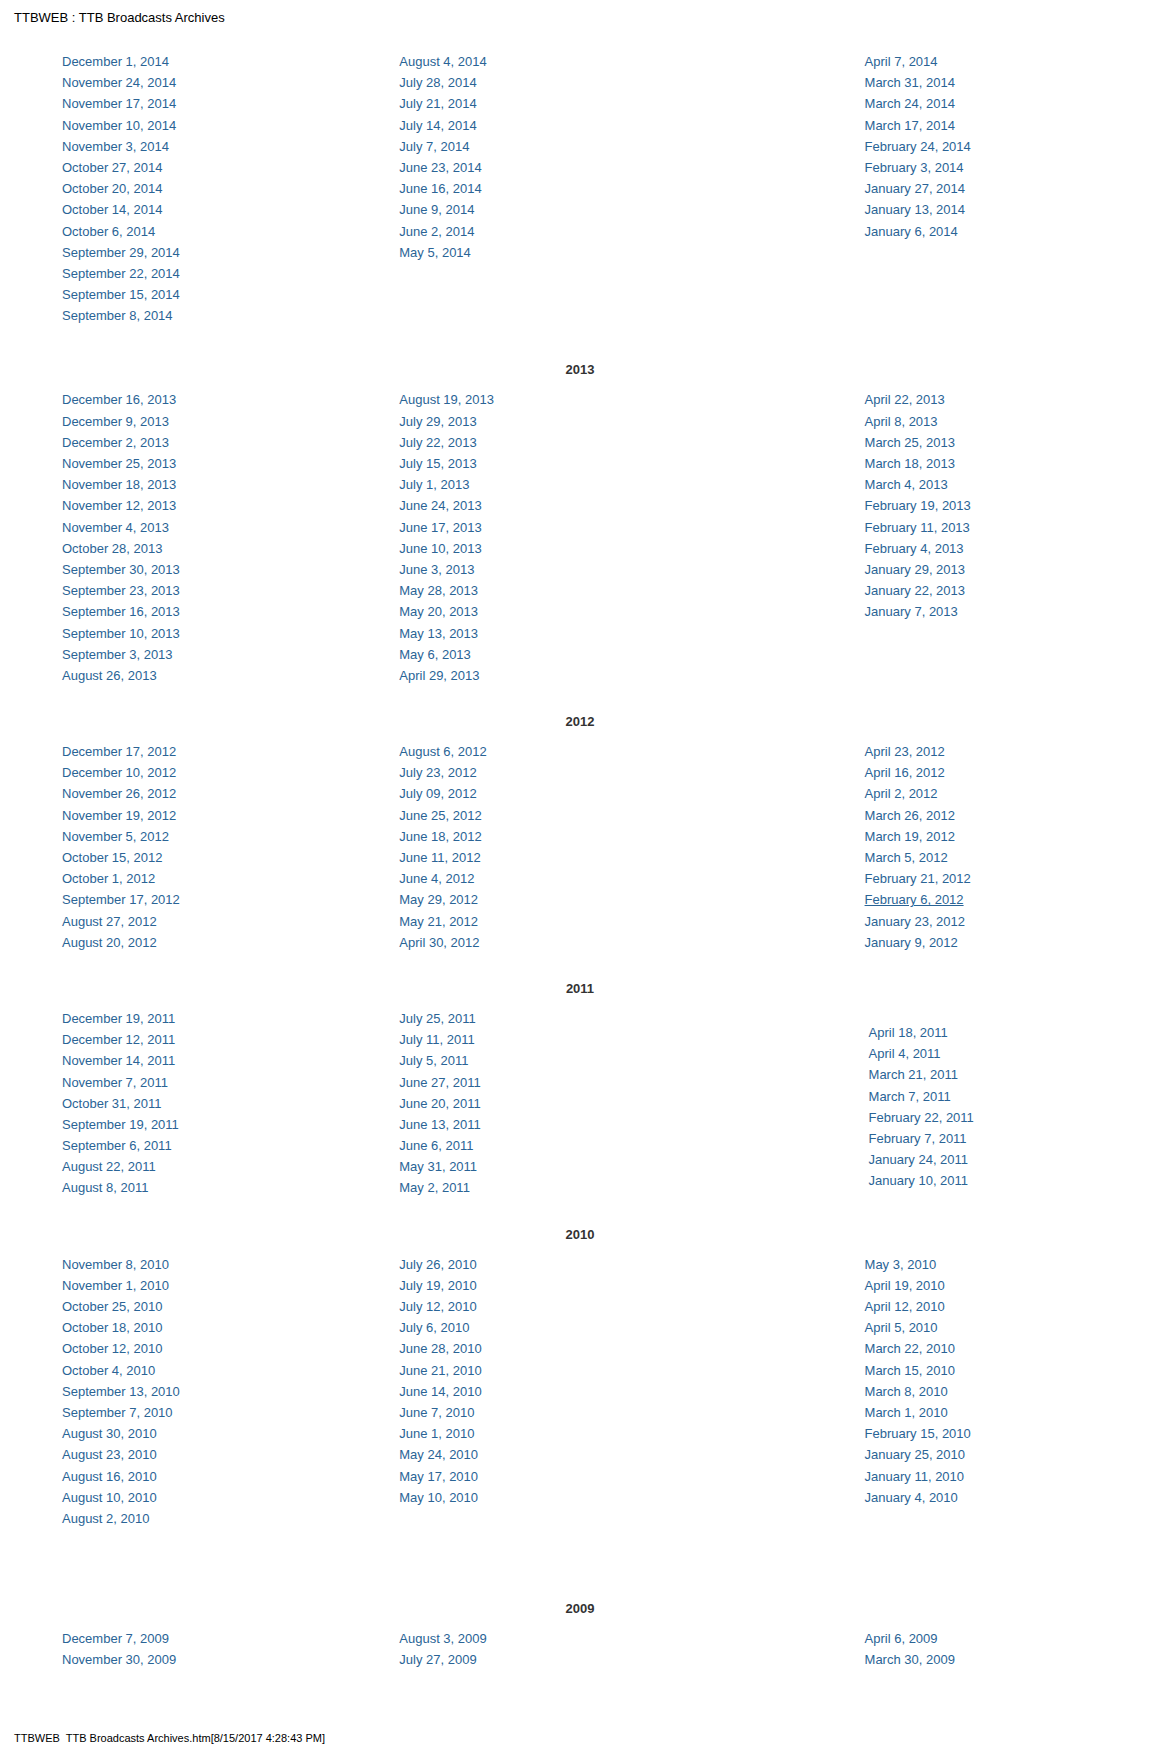TTBWEB : TTB Broadcasts Archives
December 1, 2014
November 24, 2014
November 17, 2014
November 10, 2014
November 3, 2014
October 27, 2014
October 20, 2014
October 14, 2014
October 6, 2014
September 29, 2014
September 22, 2014
September 15, 2014
September 8, 2014
August 4, 2014
July 28, 2014
July 21, 2014
July 14, 2014
July 7, 2014
June 23, 2014
June 16, 2014
June 9, 2014
June 2, 2014
May 5, 2014
April 7, 2014
March 31, 2014
March 24, 2014
March 17, 2014
February 24, 2014
February 3, 2014
January 27, 2014
January 13, 2014
January 6, 2014
2013
December 16, 2013
December 9, 2013
December 2, 2013
November 25, 2013
November 18, 2013
November 12, 2013
November 4, 2013
October 28, 2013
September 30, 2013
September 23, 2013
September 16, 2013
September 10, 2013
September 3, 2013
August 26, 2013
August 19, 2013
July 29, 2013
July 22, 2013
July 15, 2013
July 1, 2013
June 24, 2013
June 17, 2013
June 10, 2013
June 3, 2013
May 28, 2013
May 20, 2013
May 13, 2013
May 6, 2013
April 29, 2013
April 22, 2013
April 8, 2013
March 25, 2013
March 18, 2013
March 4, 2013
February 19, 2013
February 11, 2013
February 4, 2013
January 29, 2013
January 22, 2013
January 7, 2013
2012
December 17, 2012
December 10, 2012
November 26, 2012
November 19, 2012
November 5, 2012
October 15, 2012
October 1, 2012
September 17, 2012
August 27, 2012
August 20, 2012
August 6, 2012
July 23, 2012
July 09, 2012
June 25, 2012
June 18, 2012
June 11, 2012
June 4, 2012
May 29, 2012
May 21, 2012
April 30, 2012
April 23, 2012
April 16, 2012
April 2, 2012
March 26, 2012
March 19, 2012
March 5, 2012
February 21, 2012
February 6, 2012
January 23, 2012
January 9, 2012
2011
December 19, 2011
December 12, 2011
November 14, 2011
November 7, 2011
October 31, 2011
September 19, 2011
September 6, 2011
August 22, 2011
August 8, 2011
July 25, 2011
July 11, 2011
July 5, 2011
June 27, 2011
June 20, 2011
June 13, 2011
June 6, 2011
May 31, 2011
May 2, 2011
April 18, 2011
April 4, 2011
March 21, 2011
March 7, 2011
February 22, 2011
February 7, 2011
January 24, 2011
January 10, 2011
2010
November 8, 2010
November 1, 2010
October 25, 2010
October 18, 2010
October 12, 2010
October 4, 2010
September 13, 2010
September 7, 2010
August 30, 2010
August 23, 2010
August 16, 2010
August 10, 2010
August 2, 2010
July 26, 2010
July 19, 2010
July 12, 2010
July 6, 2010
June 28, 2010
June 21, 2010
June 14, 2010
June 7, 2010
June 1, 2010
May 24, 2010
May 17, 2010
May 10, 2010
May 3, 2010
April 19, 2010
April 12, 2010
April 5, 2010
March 22, 2010
March 15, 2010
March 8, 2010
March 1, 2010
February 15, 2010
January 25, 2010
January 11, 2010
January 4, 2010
2009
December 7, 2009
November 30, 2009
August 3, 2009
July 27, 2009
April 6, 2009
March 30, 2009
TTBWEB TTB Broadcasts Archives.htm[8/15/2017 4:28:43 PM]